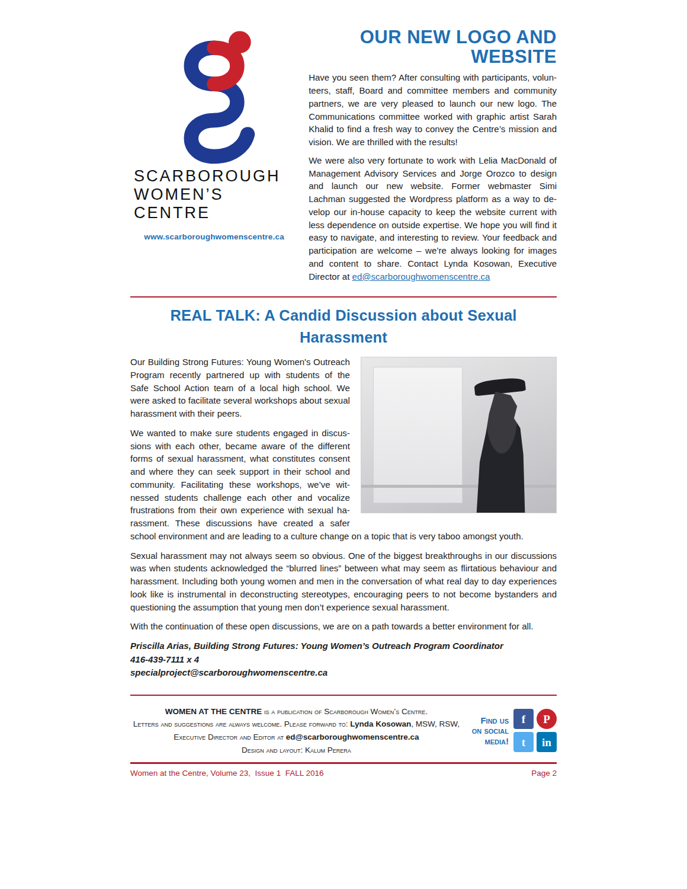SCARBOROUGH
WOMEN’S CENTRE
www.scarboroughwomenscentre.ca
OUR NEW LOGO AND WEBSITE
Have you seen them? After consulting with participants, volunteers, staff, Board and committee members and community partners, we are very pleased to launch our new logo. The Communications committee worked with graphic artist Sarah Khalid to find a fresh way to convey the Centre’s mission and vision. We are thrilled with the results!
We were also very fortunate to work with Lelia MacDonald of Management Advisory Services and Jorge Orozco to design and launch our new website. Former webmaster Simi Lachman suggested the Wordpress platform as a way to develop our in-house capacity to keep the website current with less dependence on outside expertise. We hope you will find it easy to navigate, and interesting to review. Your feedback and participation are welcome – we’re always looking for images and content to share. Contact Lynda Kosowan, Executive Director at ed@scarboroughwomenscentre.ca
REAL TALK: A Candid Discussion about Sexual Harassment
Our Building Strong Futures: Young Women's Outreach Program recently partnered up with students of the Safe School Action team of a local high school. We were asked to facilitate several workshops about sexual harassment with their peers.
We wanted to make sure students engaged in discussions with each other, became aware of the different forms of sexual harassment, what constitutes consent and where they can seek support in their school and community. Facilitating these workshops, we’ve witnessed students challenge each other and vocalize frustrations from their own experience with sexual harassment. These discussions have created a safer school environment and are leading to a culture change on a topic that is very taboo amongst youth.
Sexual harassment may not always seem so obvious. One of the biggest breakthroughs in our discussions was when students acknowledged the “blurred lines” between what may seem as flirtatious behaviour and harassment. Including both young women and men in the conversation of what real day to day experiences look like is instrumental in deconstructing stereotypes, encouraging peers to not become bystanders and questioning the assumption that young men don’t experience sexual harassment.
With the continuation of these open discussions, we are on a path towards a better environment for all.
Priscilla Arias, Building Strong Futures: Young Women’s Outreach Program Coordinator
416-439-7111 x 4
specialproject@scarboroughwomenscentre.ca
WOMEN AT THE CENTRE is a publication of Scarborough Women’s Centre.
Letters and suggestions are always welcome. Please forward to: Lynda Kosowan, MSW, RSW,
Executive Director and Editor at ed@scarboroughwomenscentre.ca
Design and layout: Kalum Perera
Find us
on social
media!
f
P
t
in
Women at the Centre, Volume 23, Issue 1 FALL 2016
Page 2